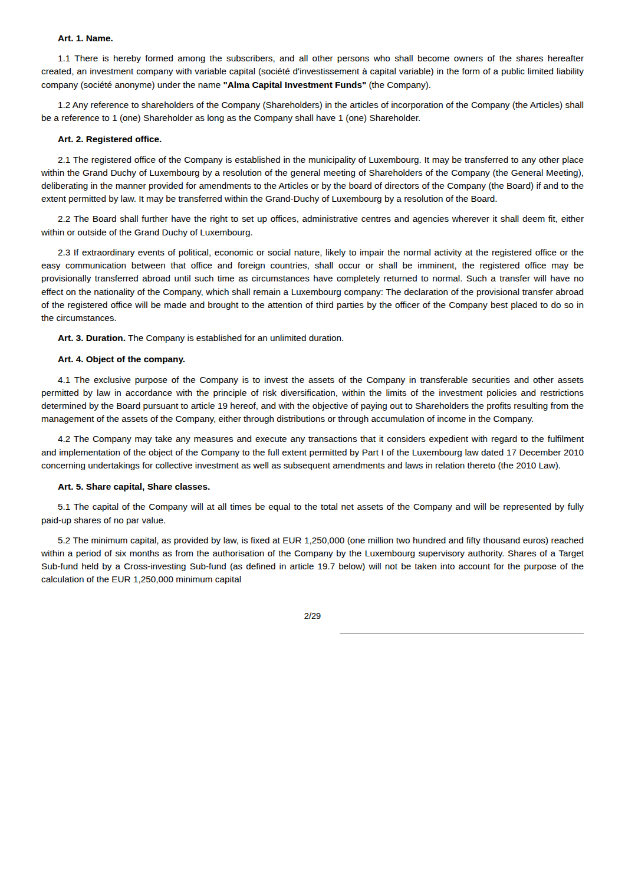Art. 1. Name.
1.1 There is hereby formed among the subscribers, and all other persons who shall become owners of the shares hereafter created, an investment company with variable capital (société d'investissement à capital variable) in the form of a public limited liability company (société anonyme) under the name "Alma Capital Investment Funds" (the Company).
1.2 Any reference to shareholders of the Company (Shareholders) in the articles of incorporation of the Company (the Articles) shall be a reference to 1 (one) Shareholder as long as the Company shall have 1 (one) Shareholder.
Art. 2. Registered office.
2.1 The registered office of the Company is established in the municipality of Luxembourg. It may be transferred to any other place within the Grand Duchy of Luxembourg by a resolution of the general meeting of Shareholders of the Company (the General Meeting), deliberating in the manner provided for amendments to the Articles or by the board of directors of the Company (the Board) if and to the extent permitted by law. It may be transferred within the Grand-Duchy of Luxembourg by a resolution of the Board.
2.2 The Board shall further have the right to set up offices, administrative centres and agencies wherever it shall deem fit, either within or outside of the Grand Duchy of Luxembourg.
2.3 If extraordinary events of political, economic or social nature, likely to impair the normal activity at the registered office or the easy communication between that office and foreign countries, shall occur or shall be imminent, the registered office may be provisionally transferred abroad until such time as circumstances have completely returned to normal. Such a transfer will have no effect on the nationality of the Company, which shall remain a Luxembourg company: The declaration of the provisional transfer abroad of the registered office will be made and brought to the attention of third parties by the officer of the Company best placed to do so in the circumstances.
Art. 3. Duration. The Company is established for an unlimited duration.
Art. 4. Object of the company.
4.1 The exclusive purpose of the Company is to invest the assets of the Company in transferable securities and other assets permitted by law in accordance with the principle of risk diversification, within the limits of the investment policies and restrictions determined by the Board pursuant to article 19 hereof, and with the objective of paying out to Shareholders the profits resulting from the management of the assets of the Company, either through distributions or through accumulation of income in the Company.
4.2 The Company may take any measures and execute any transactions that it considers expedient with regard to the fulfilment and implementation of the object of the Company to the full extent permitted by Part I of the Luxembourg law dated 17 December 2010 concerning undertakings for collective investment as well as subsequent amendments and laws in relation thereto (the 2010 Law).
Art. 5. Share capital, Share classes.
5.1 The capital of the Company will at all times be equal to the total net assets of the Company and will be represented by fully paid-up shares of no par value.
5.2 The minimum capital, as provided by law, is fixed at EUR 1,250,000 (one million two hundred and fifty thousand euros) reached within a period of six months as from the authorisation of the Company by the Luxembourg supervisory authority. Shares of a Target Sub-fund held by a Cross-investing Sub-fund (as defined in article 19.7 below) will not be taken into account for the purpose of the calculation of the EUR 1,250,000 minimum capital
2/29